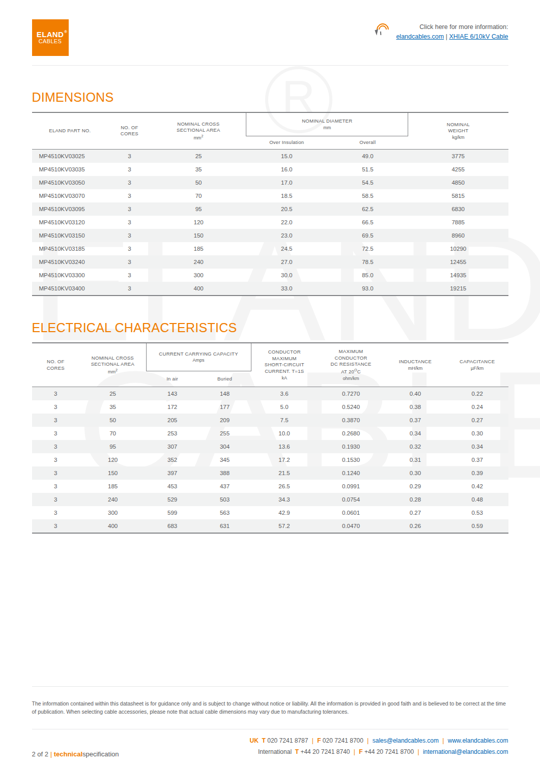R
ELAND
CABLES
ELAND® CABLES
Click here for more information:
elandcables.com | XHIAE 6/10kV Cable
DIMENSIONS
| ELAND PART NO. | NO. OF CORES | NOMINAL CROSS SECTIONAL AREA mm 2 | NOMINAL DIAMETER mm | NOMINAL WEIGHT kg/km |
| --- | --- | --- | --- | --- |
| Over Insulation | Overall |
| MP4510KV03025 | 3 | 25 | 15.0 | 49.0 | 3775 |
| MP4510KV03035 | 3 | 35 | 16.0 | 51.5 | 4255 |
| MP4510KV03050 | 3 | 50 | 17.0 | 54.5 | 4850 |
| MP4510KV03070 | 3 | 70 | 18.5 | 58.5 | 5815 |
| MP4510KV03095 | 3 | 95 | 20.5 | 62.5 | 6830 |
| MP4510KV03120 | 3 | 120 | 22.0 | 66.5 | 7885 |
| MP4510KV03150 | 3 | 150 | 23.0 | 69.5 | 8960 |
| MP4510KV03185 | 3 | 185 | 24.5 | 72.5 | 10290 |
| MP4510KV03240 | 3 | 240 | 27.0 | 78.5 | 12455 |
| MP4510KV03300 | 3 | 300 | 30.0 | 85.0 | 14935 |
| MP4510KV03400 | 3 | 400 | 33.0 | 93.0 | 19215 |
ELECTRICAL CHARACTERISTICS
| NO. OF CORES | NOMINAL CROSS SECTIONAL AREA mm 2 | CURRENT CARRYING CAPACITY Amps | CONDUCTOR MAXIMUM SHORT-CIRCUIT CURRENT. T=1S kA | MAXIMUM CONDUCTOR DC RESISTANCE AT 20 o C ohm/km | INDUCTANCE mH/km | CAPACITANCE µF/km |
| --- | --- | --- | --- | --- | --- | --- |
| In air | Buried |
| 3 | 25 | 143 | 148 | 3.6 | 0.7270 | 0.40 | 0.22 |
| 3 | 35 | 172 | 177 | 5.0 | 0.5240 | 0.38 | 0.24 |
| 3 | 50 | 205 | 209 | 7.5 | 0.3870 | 0.37 | 0.27 |
| 3 | 70 | 253 | 255 | 10.0 | 0.2680 | 0.34 | 0.30 |
| 3 | 95 | 307 | 304 | 13.6 | 0.1930 | 0.32 | 0.34 |
| 3 | 120 | 352 | 345 | 17.2 | 0.1530 | 0.31 | 0.37 |
| 3 | 150 | 397 | 388 | 21.5 | 0.1240 | 0.30 | 0.39 |
| 3 | 185 | 453 | 437 | 26.5 | 0.0991 | 0.29 | 0.42 |
| 3 | 240 | 529 | 503 | 34.3 | 0.0754 | 0.28 | 0.48 |
| 3 | 300 | 599 | 563 | 42.9 | 0.0601 | 0.27 | 0.53 |
| 3 | 400 | 683 | 631 | 57.2 | 0.0470 | 0.26 | 0.59 |
The information contained within this datasheet is for guidance only and is subject to change without notice or liability. All the information is provided in good faith and is believed to be correct at the time of publication. When selecting cable accessories, please note that actual cable dimensions may vary due to manufacturing tolerances.
2 of 2 | technical specification
UK T 020 7241 8787 | F 020 7241 8700 | sales@elandcables.com | www.elandcables.com
International T +44 20 7241 8740 | F +44 20 7241 8700 | international@elandcables.com